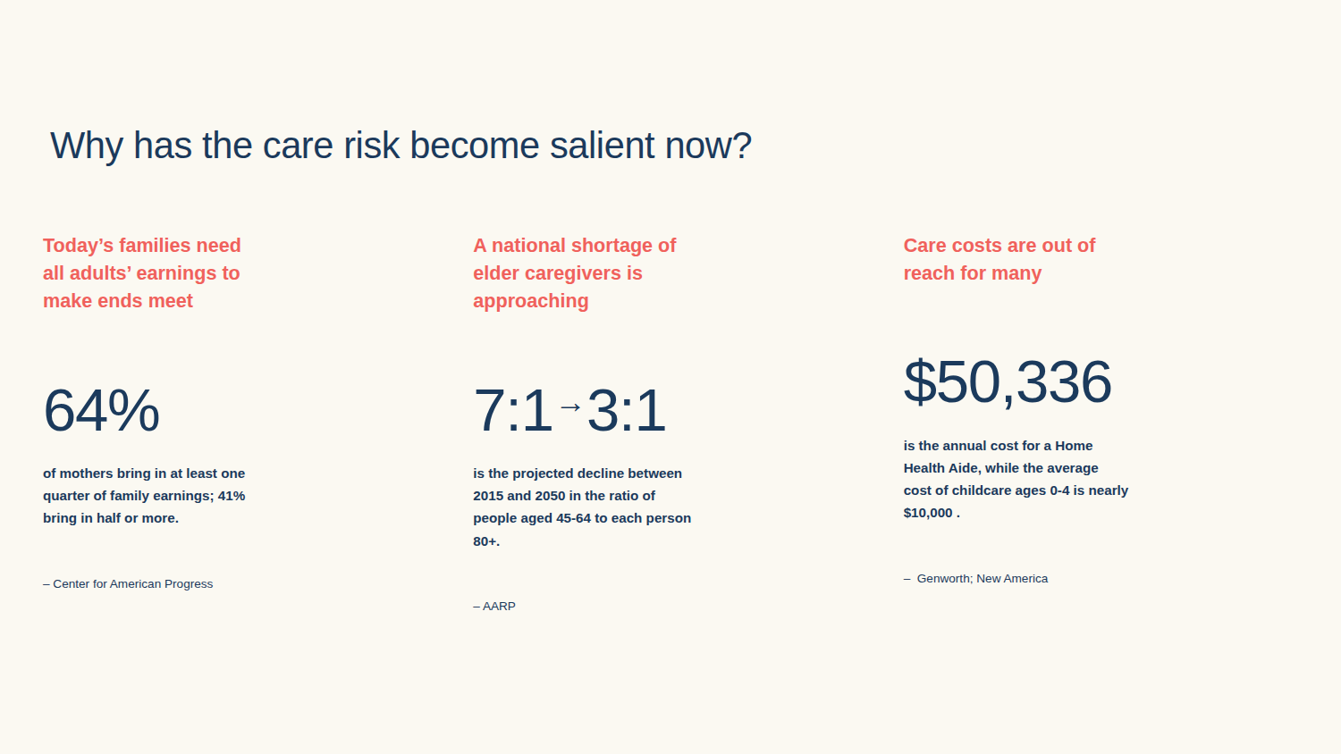Why has the care risk become salient now?
Today’s families need all adults’ earnings to make ends meet
64%
of mothers bring in at least one quarter of family earnings; 41% bring in half or more.
– Center for American Progress
A national shortage of elder caregivers is approaching
7:1→3:1
is the projected decline between 2015 and 2050 in the ratio of people aged 45-64 to each person 80+.
– AARP
Care costs are out of reach for many
$50,336
is the annual cost for a Home Health Aide, while the average cost of childcare ages 0-4 is nearly $10,000 .
– Genworth; New America